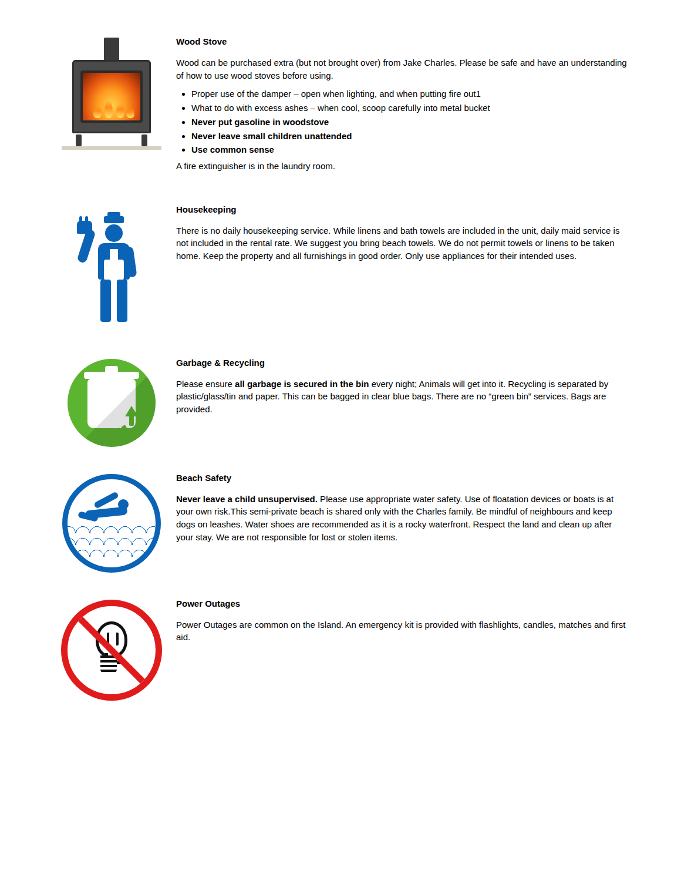Wood Stove
Wood can be purchased extra (but not brought over) from Jake Charles. Please be safe and have an understanding of how to use wood stoves before using.
Proper use of the damper – open when lighting, and when putting fire out1
What to do with excess ashes – when cool, scoop carefully into metal bucket
Never put gasoline in woodstove
Never leave small children unattended
Use common sense
A fire extinguisher is in the laundry room.
Housekeeping
There is no daily housekeeping service. While linens and bath towels are included in the unit, daily maid service is not included in the rental rate. We suggest you bring beach towels. We do not permit towels or linens to be taken home. Keep the property and all furnishings in good order. Only use appliances for their intended uses.
Garbage & Recycling
Please ensure all garbage is secured in the bin every night; Animals will get into it. Recycling is separated by plastic/glass/tin and paper. This can be bagged in clear blue bags. There are no “green bin” services. Bags are provided.
Beach Safety
Never leave a child unsupervised. Please use appropriate water safety. Use of floatation devices or boats is at your own risk.This semi-private beach is shared only with the Charles family. Be mindful of neighbours and keep dogs on leashes. Water shoes are recommended as it is a rocky waterfront. Respect the land and clean up after your stay. We are not responsible for lost or stolen items.
Power Outages
Power Outages are common on the Island. An emergency kit is provided with flashlights, candles, matches and first aid.